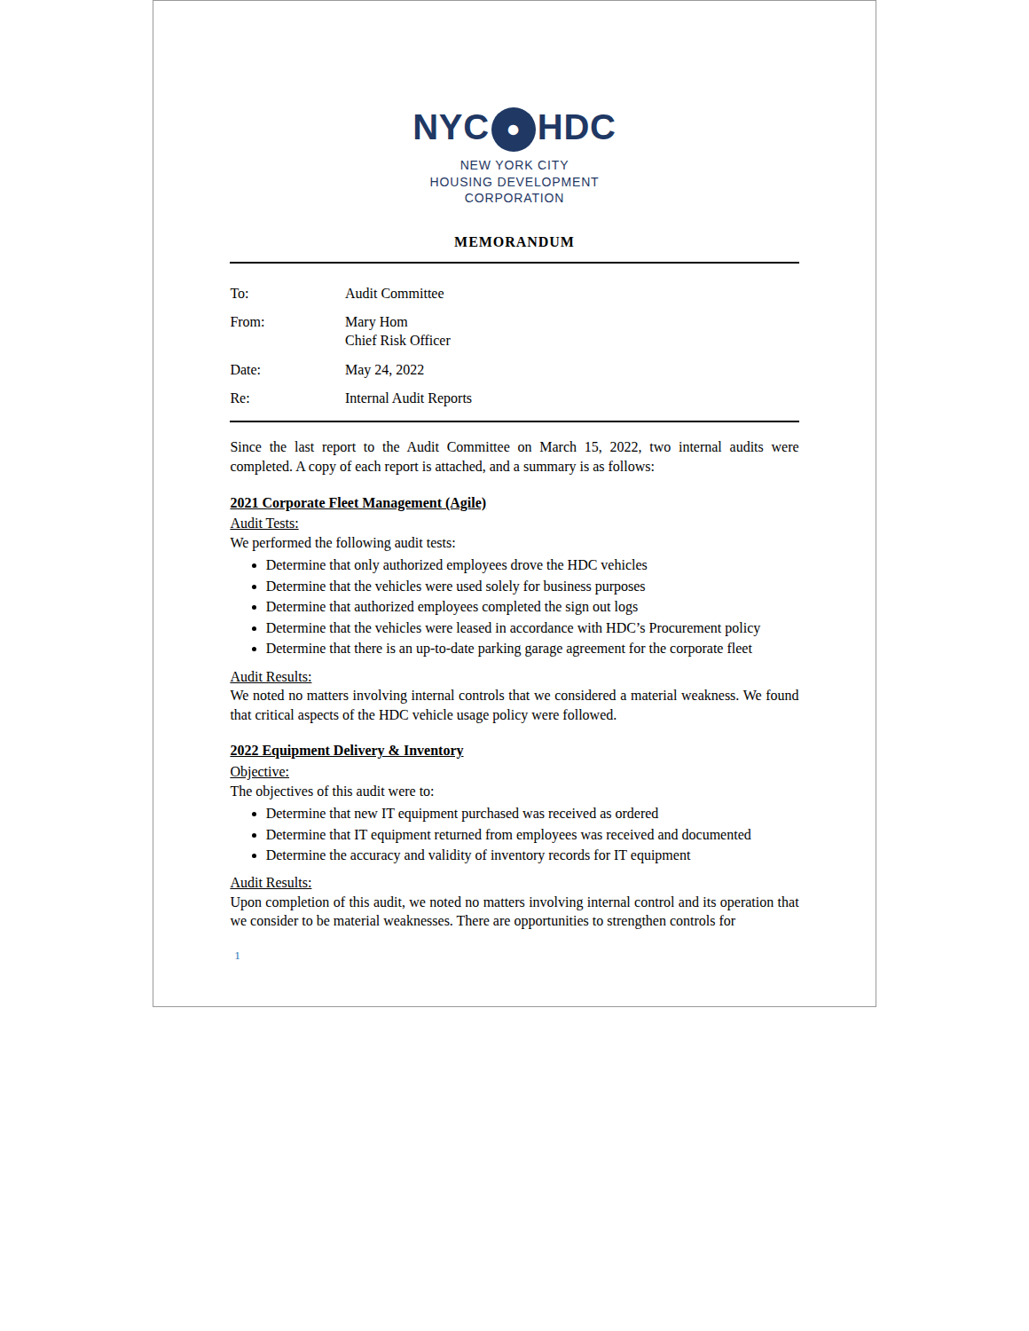NYC●HDC
NEW YORK CITY
HOUSING DEVELOPMENT
CORPORATION
MEMORANDUM
| To: | Audit Committee |
| From: | Mary Hom Chief Risk Officer |
| Date: | May 24, 2022 |
| Re: | Internal Audit Reports |
Since the last report to the Audit Committee on March 15, 2022, two internal audits were completed. A copy of each report is attached, and a summary is as follows:
2021 Corporate Fleet Management (Agile)
Audit Tests:
We performed the following audit tests:
Determine that only authorized employees drove the HDC vehicles
Determine that the vehicles were used solely for business purposes
Determine that authorized employees completed the sign out logs
Determine that the vehicles were leased in accordance with HDC’s Procurement policy
Determine that there is an up-to-date parking garage agreement for the corporate fleet
Audit Results:
We noted no matters involving internal controls that we considered a material weakness. We found that critical aspects of the HDC vehicle usage policy were followed.
2022 Equipment Delivery & Inventory
Objective:
The objectives of this audit were to:
Determine that new IT equipment purchased was received as ordered
Determine that IT equipment returned from employees was received and documented
Determine the accuracy and validity of inventory records for IT equipment
Audit Results:
Upon completion of this audit, we noted no matters involving internal control and its operation that we consider to be material weaknesses. There are opportunities to strengthen controls for
1